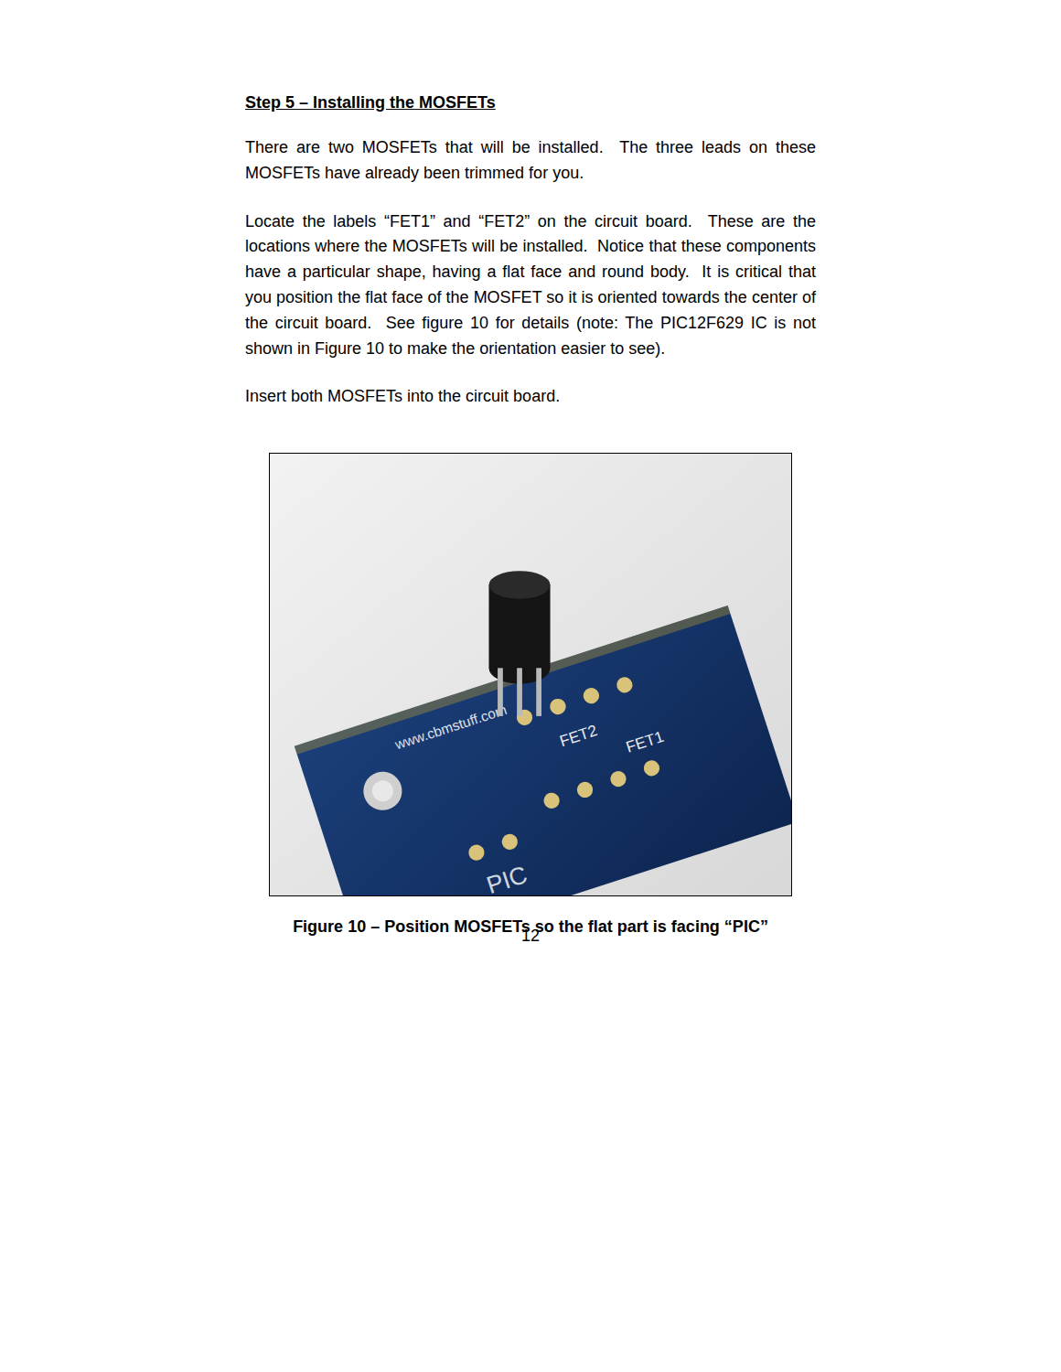Step 5 – Installing the MOSFETs
There are two MOSFETs that will be installed. The three leads on these MOSFETs have already been trimmed for you.
Locate the labels “FET1” and “FET2” on the circuit board. These are the locations where the MOSFETs will be installed. Notice that these components have a particular shape, having a flat face and round body. It is critical that you position the flat face of the MOSFET so it is oriented towards the center of the circuit board. See figure 10 for details (note: The PIC12F629 IC is not shown in Figure 10 to make the orientation easier to see).
Insert both MOSFETs into the circuit board.
Figure 10 – Position MOSFETs so the flat part is facing “PIC”
12